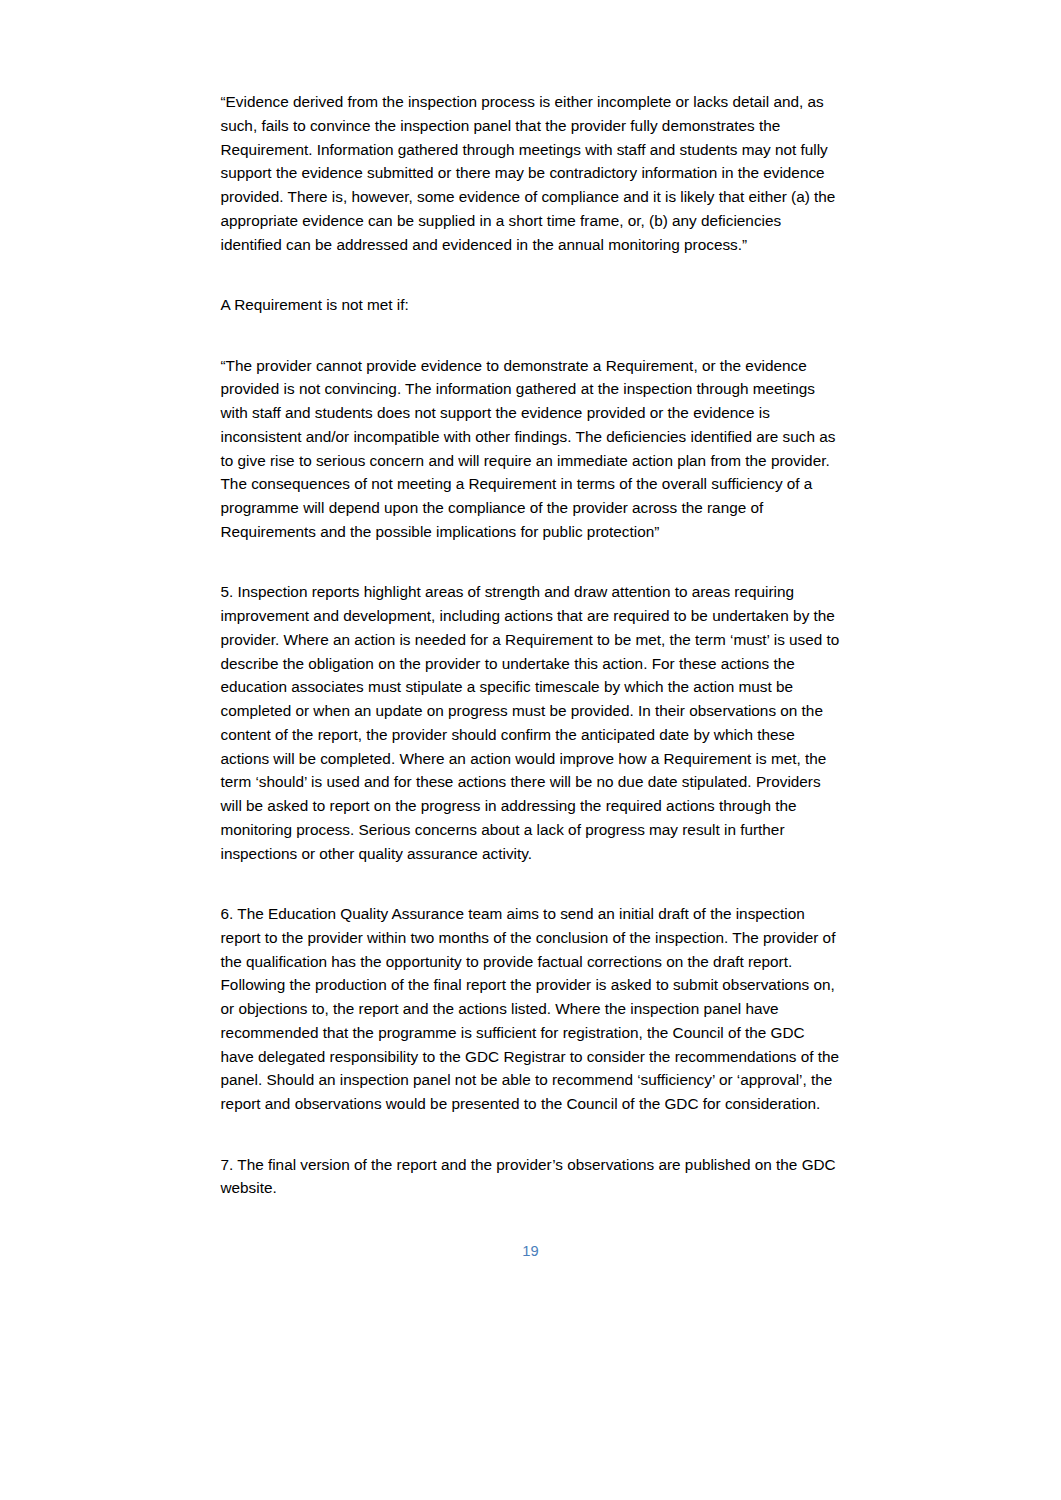“Evidence derived from the inspection process is either incomplete or lacks detail and, as such, fails to convince the inspection panel that the provider fully demonstrates the Requirement. Information gathered through meetings with staff and students may not fully support the evidence submitted or there may be contradictory information in the evidence provided. There is, however, some evidence of compliance and it is likely that either (a) the appropriate evidence can be supplied in a short time frame, or, (b) any deficiencies identified can be addressed and evidenced in the annual monitoring process.”
A Requirement is not met if:
“The provider cannot provide evidence to demonstrate a Requirement, or the evidence provided is not convincing. The information gathered at the inspection through meetings with staff and students does not support the evidence provided or the evidence is inconsistent and/or incompatible with other findings. The deficiencies identified are such as to give rise to serious concern and will require an immediate action plan from the provider. The consequences of not meeting a Requirement in terms of the overall sufficiency of a programme will depend upon the compliance of the provider across the range of Requirements and the possible implications for public protection”
5. Inspection reports highlight areas of strength and draw attention to areas requiring improvement and development, including actions that are required to be undertaken by the provider. Where an action is needed for a Requirement to be met, the term ‘must’ is used to describe the obligation on the provider to undertake this action. For these actions the education associates must stipulate a specific timescale by which the action must be completed or when an update on progress must be provided. In their observations on the content of the report, the provider should confirm the anticipated date by which these actions will be completed. Where an action would improve how a Requirement is met, the term ‘should’ is used and for these actions there will be no due date stipulated. Providers will be asked to report on the progress in addressing the required actions through the monitoring process. Serious concerns about a lack of progress may result in further inspections or other quality assurance activity.
6. The Education Quality Assurance team aims to send an initial draft of the inspection report to the provider within two months of the conclusion of the inspection. The provider of the qualification has the opportunity to provide factual corrections on the draft report. Following the production of the final report the provider is asked to submit observations on, or objections to, the report and the actions listed. Where the inspection panel have recommended that the programme is sufficient for registration, the Council of the GDC have delegated responsibility to the GDC Registrar to consider the recommendations of the panel. Should an inspection panel not be able to recommend ‘sufficiency’ or ‘approval’, the report and observations would be presented to the Council of the GDC for consideration.
7. The final version of the report and the provider’s observations are published on the GDC website.
19